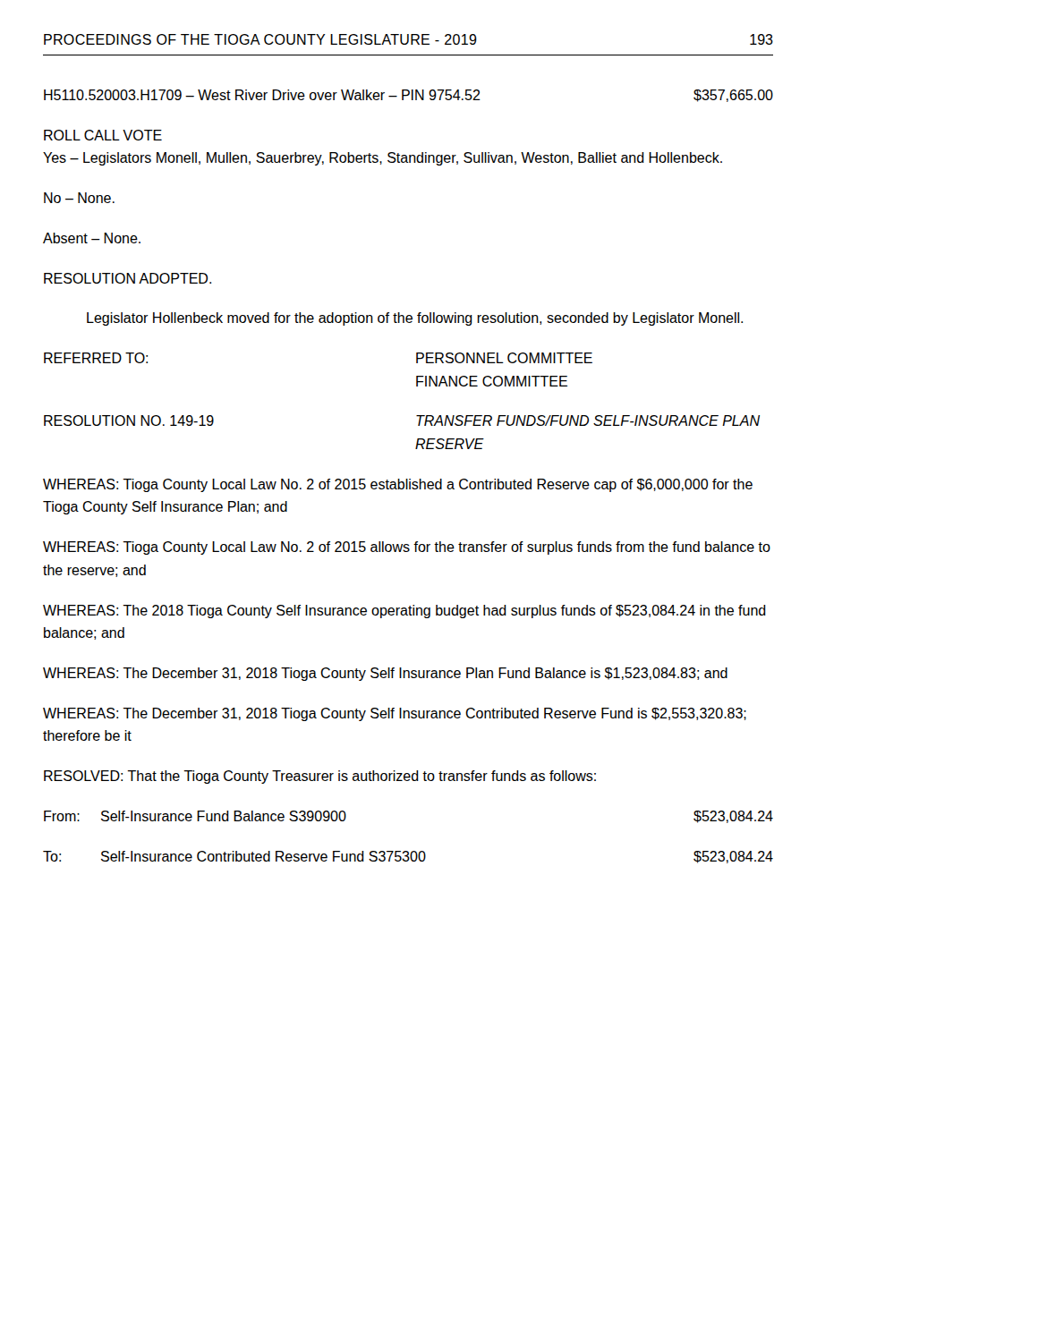PROCEEDINGS OF THE TIOGA COUNTY LEGISLATURE - 2019 193
H5110.520003.H1709 – West River Drive over Walker – PIN 9754.52 $357,665.00
ROLL CALL VOTE
Yes – Legislators Monell, Mullen, Sauerbrey, Roberts, Standinger, Sullivan, Weston, Balliet and Hollenbeck.
No – None.
Absent – None.
RESOLUTION ADOPTED.
Legislator Hollenbeck moved for the adoption of the following resolution, seconded by Legislator Monell.
REFERRED TO: PERSONNEL COMMITTEE
FINANCE COMMITTEE
RESOLUTION NO. 149-19 TRANSFER FUNDS/FUND SELF-INSURANCE PLAN RESERVE
WHEREAS: Tioga County Local Law No. 2 of 2015 established a Contributed Reserve cap of $6,000,000 for the Tioga County Self Insurance Plan; and
WHEREAS: Tioga County Local Law No. 2 of 2015 allows for the transfer of surplus funds from the fund balance to the reserve; and
WHEREAS: The 2018 Tioga County Self Insurance operating budget had surplus funds of $523,084.24 in the fund balance; and
WHEREAS: The December 31, 2018 Tioga County Self Insurance Plan Fund Balance is $1,523,084.83; and
WHEREAS: The December 31, 2018 Tioga County Self Insurance Contributed Reserve Fund is $2,553,320.83; therefore be it
RESOLVED: That the Tioga County Treasurer is authorized to transfer funds as follows:
From: Self-Insurance Fund Balance S390900 $523,084.24
To: Self-Insurance Contributed Reserve Fund S375300 $523,084.24